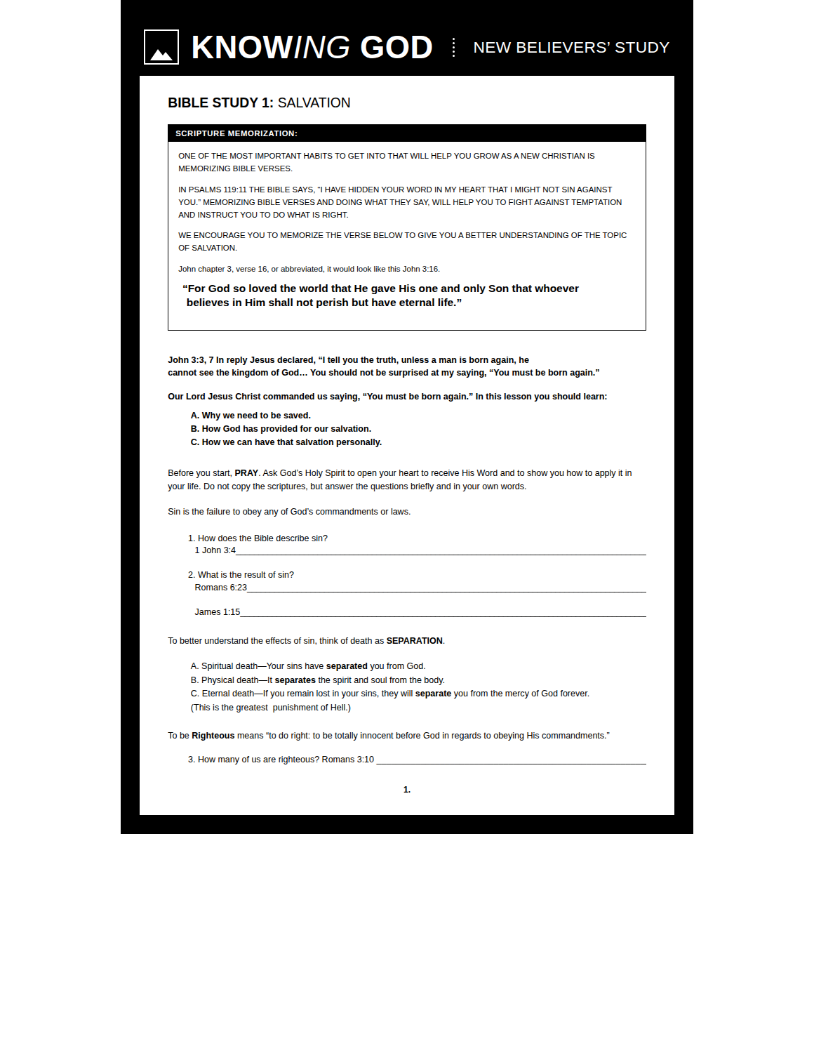KNOWING GOD
NEW BELIEVERS’ STUDY
BIBLE STUDY 1: SALVATION
SCRIPTURE MEMORIZATION:
One of the most important habits to get into that will help you grow as a new Christian is memorizing Bible verses.
In Psalms 119:11 the Bible says, “I have hidden your word in my heart that I might not sin against you.” Memorizing Bible verses and doing what they say, will help you to fight against temptation and instruct you to do what is right.
We encourage you to memorize the verse below to give you a better understanding of the topic of salvation.
John chapter 3, verse 16, or abbreviated, it would look like this John 3:16.
“For God so loved the world that He gave His one and only Son that whoeverbelieves in Him shall not perish but have eternal life.”
John 3:3, 7 In reply Jesus declared, “I tell you the truth, unless a man is born again, he
cannot see the kingdom of God… You should not be surprised at my saying, “You must be born again.”
Our Lord Jesus Christ commanded us saying, “You must be born again.” In this lesson you should learn:
A. Why we need to be saved.
B. How God has provided for our salvation.
C. How we can have that salvation personally.
Before you start, PRAY. Ask God’s Holy Spirit to open your heart to receive His Word and to show you how to apply it in your life. Do not copy the scriptures, but answer the questions briefly and in your own words.
Sin is the failure to obey any of God’s commandments or laws.
1. How does the Bible describe sin?
1 John 3:4_______________________________________________________________________________________________________
2. What is the result of sin?
Romans 6:23_____________________________________________________________________________________________________
James 1:15_______________________________________________________________________________________________________
To better understand the effects of sin, think of death as SEPARATION.
A. Spiritual death—Your sins have separated you from God.
B. Physical death—It separates the spirit and soul from the body.
C. Eternal death—If you remain lost in your sins, they will separate you from the mercy of God forever. (This is the greatest punishment of Hell.)
To be Righteous means “to do right: to be totally innocent before God in regards to obeying His commandments.”
3. How many of us are righteous? Romans 3:10 _______________________________________________________________
1.